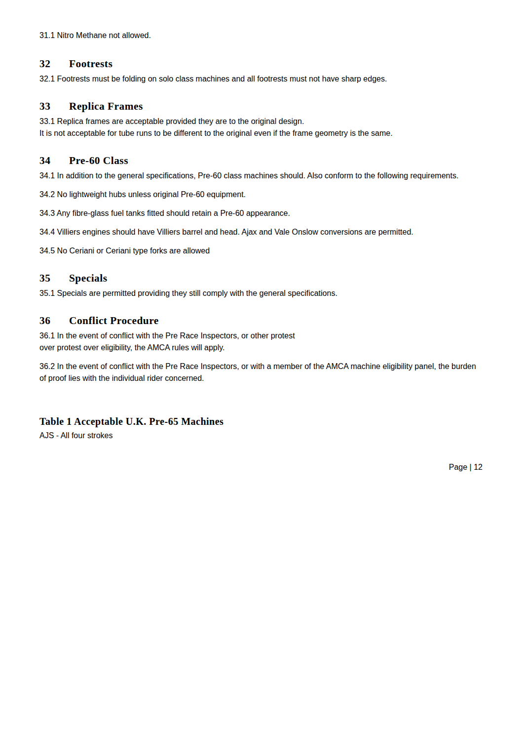31.1 Nitro Methane not allowed.
32 Footrests
32.1 Footrests must be folding on solo class machines and all footrests must not have sharp edges.
33 Replica Frames
33.1 Replica frames are acceptable provided they are to the original design.
It is not acceptable for tube runs to be different to the original even if the frame geometry is the same.
34 Pre-60 Class
34.1 In addition to the general specifications, Pre-60 class machines should. Also conform to the following requirements.
34.2 No lightweight hubs unless original Pre-60 equipment.
34.3 Any fibre-glass fuel tanks fitted should retain a Pre-60 appearance.
34.4 Villiers engines should have Villiers barrel and head. Ajax and Vale Onslow conversions are permitted.
34.5 No Ceriani or Ceriani type forks are allowed
35 Specials
35.1 Specials are permitted providing they still comply with the general specifications.
36 Conflict Procedure
36.1 In the event of conflict with the Pre Race Inspectors, or other protest
over protest over eligibility, the AMCA rules will apply.
36.2 In the event of conflict with the Pre Race Inspectors, or with a member of the AMCA machine eligibility panel, the burden of proof lies with the individual rider concerned.
Table 1 Acceptable U.K. Pre-65 Machines
AJS - All four strokes
Page | 12